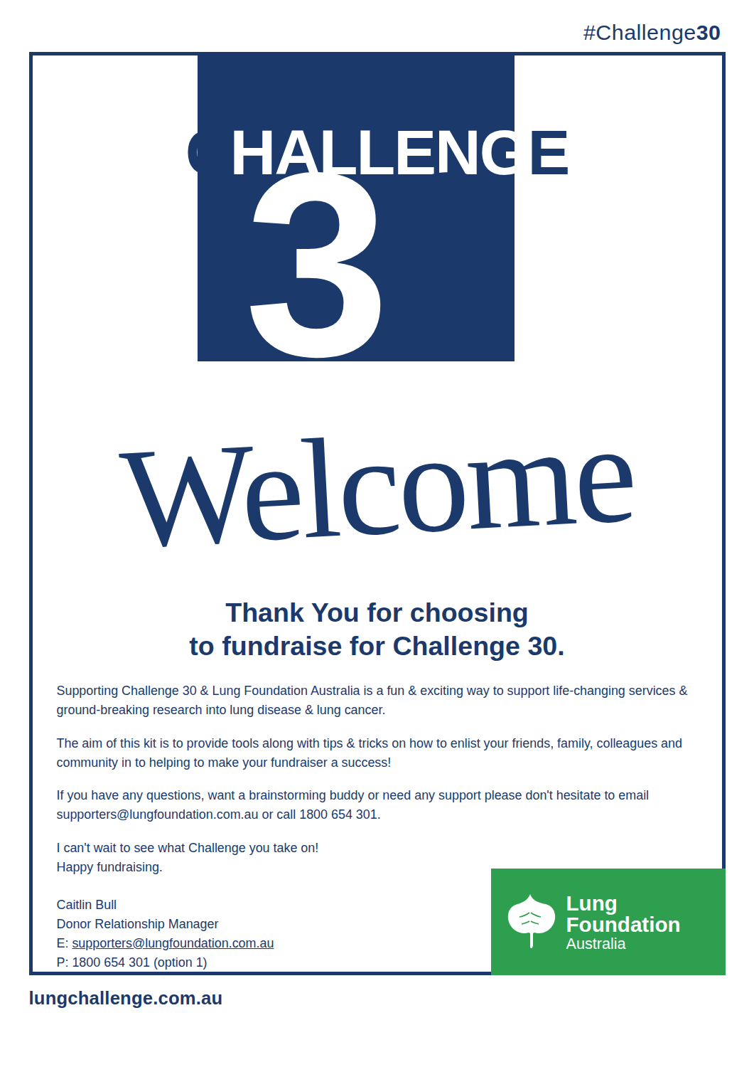#Challenge30
CHALLENGE
30
Welcome
Thank You for choosing
to fundraise for Challenge 30.
Supporting Challenge 30 & Lung Foundation Australia is a fun & exciting way to support life-changing services & ground-breaking research into lung disease & lung cancer.
The aim of this kit is to provide tools along with tips & tricks on how to enlist your friends, family, colleagues and community in to helping to make your fundraiser a success!
If you have any questions, want a brainstorming buddy or need any support please don't hesitate to email supporters@lungfoundation.com.au or call 1800 654 301.
I can't wait to see what Challenge you take on!
Happy fundraising.
Caitlin Bull Donor Relationship Manager E: supporters@lungfoundation.com.au P: 1800 654 301 (option 1)
Lung Foundation Australia
lungchallenge.com.au